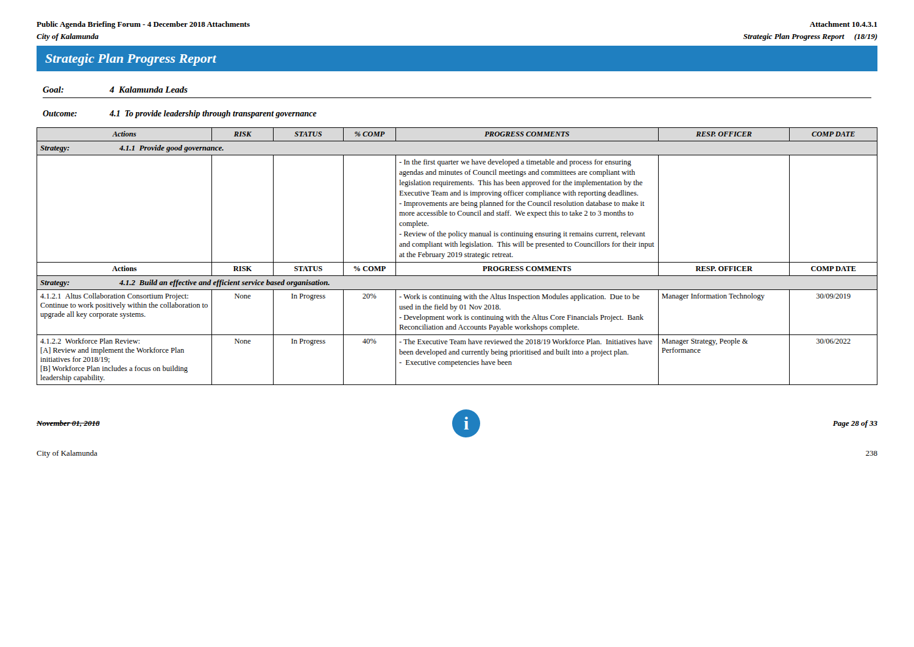Public Agenda Briefing Forum - 4 December 2018 Attachments
City of Kalamunda
Attachment 10.4.3.1
Strategic Plan Progress Report (18/19)
Strategic Plan Progress Report
Goal: 4 Kalamunda Leads
Outcome: 4.1 To provide leadership through transparent governance
| Actions | RISK | STATUS | % COMP | PROGRESS COMMENTS | RESP. OFFICER | COMP DATE |
| --- | --- | --- | --- | --- | --- | --- |
| Strategy: 4.1.1 Provide good governance. |
| | | | | - In the first quarter we have developed a timetable and process for ensuring agendas and minutes of Council meetings and committees are compliant with legislation requirements. This has been approved for the implementation by the Executive Team and is improving officer compliance with reporting deadlines. - Improvements are being planned for the Council resolution database to make it more accessible to Council and staff. We expect this to take 2 to 3 months to complete. - Review of the policy manual is continuing ensuring it remains current, relevant and compliant with legislation. This will be presented to Councillors for their input at the February 2019 strategic retreat. | | |
| Actions | RISK | STATUS | % COMP | PROGRESS COMMENTS | RESP. OFFICER | COMP DATE |
| Strategy: 4.1.2 Build an effective and efficient service based organisation. |
| 4.1.2.1 Altus Collaboration Consortium Project: Continue to work positively within the collaboration to upgrade all key corporate systems. | None | In Progress | 20% | - Work is continuing with the Altus Inspection Modules application. Due to be used in the field by 01 Nov 2018. - Development work is continuing with the Altus Core Financials Project. Bank Reconciliation and Accounts Payable workshops complete. | Manager Information Technology | 30/09/2019 |
| 4.1.2.2 Workforce Plan Review: [A] Review and implement the Workforce Plan initiatives for 2018/19; [B] Workforce Plan includes a focus on building leadership capability. | None | In Progress | 40% | - The Executive Team have reviewed the 2018/19 Workforce Plan. Initiatives have been developed and currently being prioritised and built into a project plan. - Executive competencies have been | Manager Strategy, People & Performance | 30/06/2022 |
November 01, 2018
i
Page 28 of 33
City of Kalamunda
238